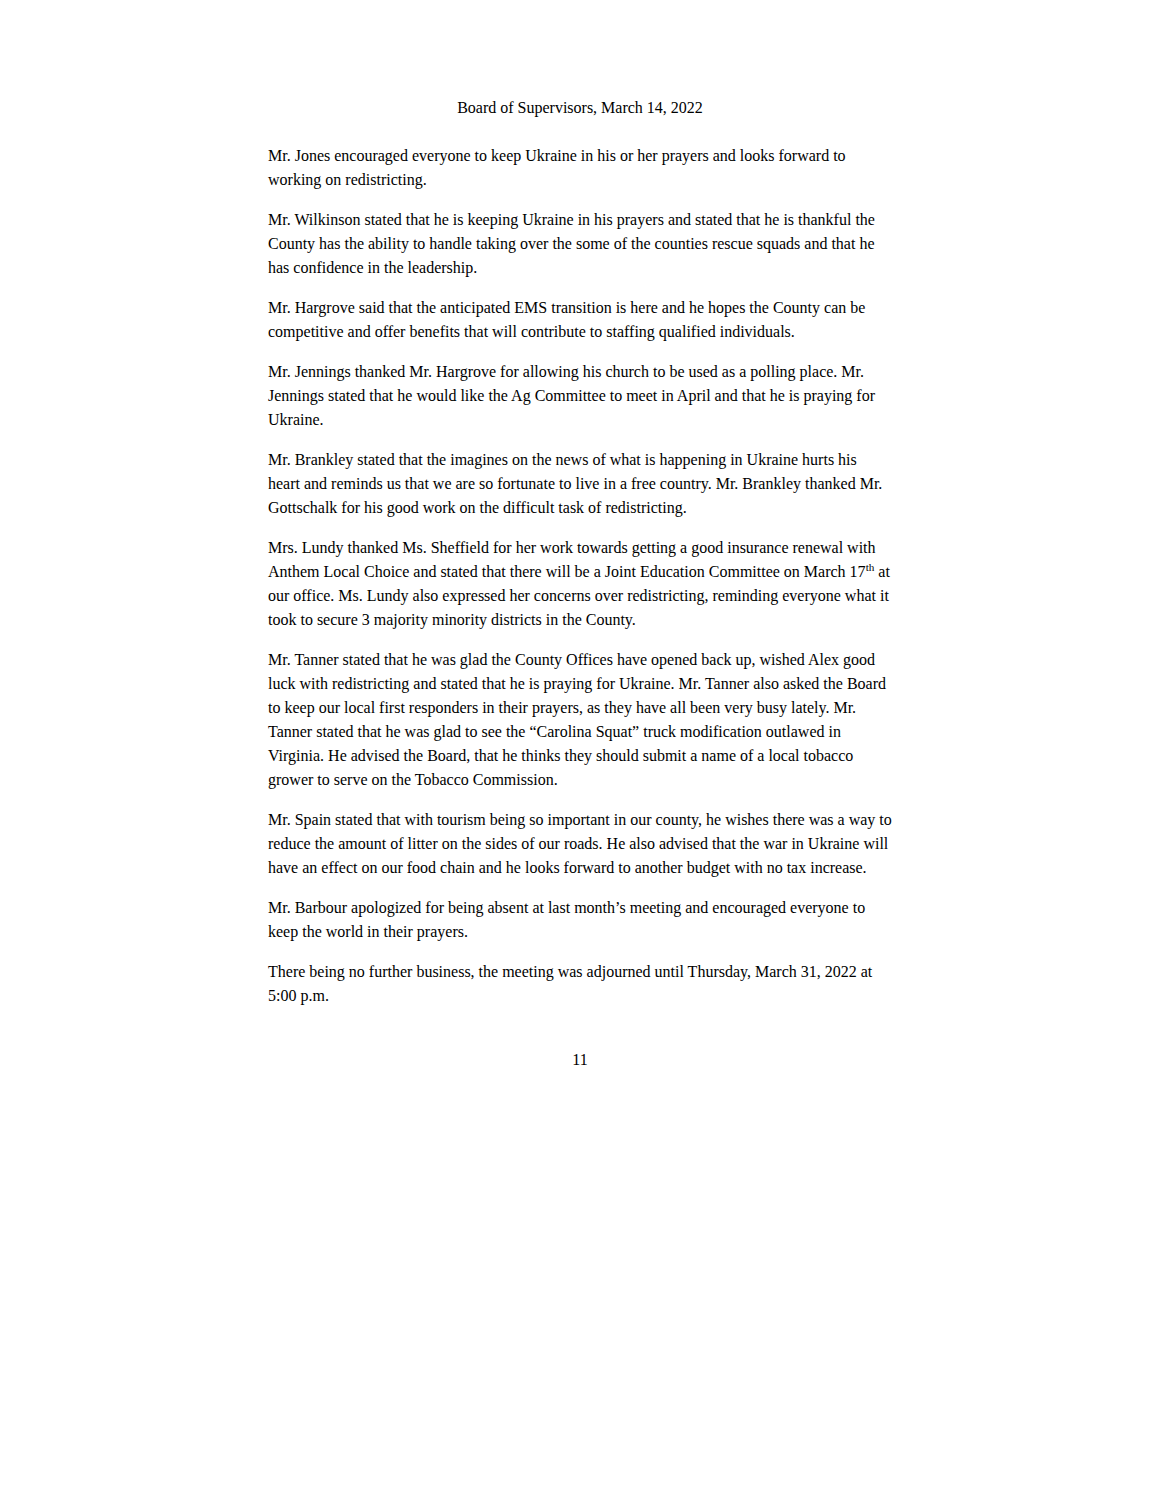Board of Supervisors, March 14, 2022
Mr. Jones encouraged everyone to keep Ukraine in his or her prayers and looks forward to working on redistricting.
Mr. Wilkinson stated that he is keeping Ukraine in his prayers and stated that he is thankful the County has the ability to handle taking over the some of the counties rescue squads and that he has confidence in the leadership.
Mr. Hargrove said that the anticipated EMS transition is here and he hopes the County can be competitive and offer benefits that will contribute to staffing qualified individuals.
Mr. Jennings thanked Mr. Hargrove for allowing his church to be used as a polling place. Mr. Jennings stated that he would like the Ag Committee to meet in April and that he is praying for Ukraine.
Mr. Brankley stated that the imagines on the news of what is happening in Ukraine hurts his heart and reminds us that we are so fortunate to live in a free country. Mr. Brankley thanked Mr. Gottschalk for his good work on the difficult task of redistricting.
Mrs. Lundy thanked Ms. Sheffield for her work towards getting a good insurance renewal with Anthem Local Choice and stated that there will be a Joint Education Committee on March 17th at our office. Ms. Lundy also expressed her concerns over redistricting, reminding everyone what it took to secure 3 majority minority districts in the County.
Mr. Tanner stated that he was glad the County Offices have opened back up, wished Alex good luck with redistricting and stated that he is praying for Ukraine. Mr. Tanner also asked the Board to keep our local first responders in their prayers, as they have all been very busy lately. Mr. Tanner stated that he was glad to see the “Carolina Squat” truck modification outlawed in Virginia. He advised the Board, that he thinks they should submit a name of a local tobacco grower to serve on the Tobacco Commission.
Mr. Spain stated that with tourism being so important in our county, he wishes there was a way to reduce the amount of litter on the sides of our roads. He also advised that the war in Ukraine will have an effect on our food chain and he looks forward to another budget with no tax increase.
Mr. Barbour apologized for being absent at last month’s meeting and encouraged everyone to keep the world in their prayers.
There being no further business, the meeting was adjourned until Thursday, March 31, 2022 at 5:00 p.m.
11